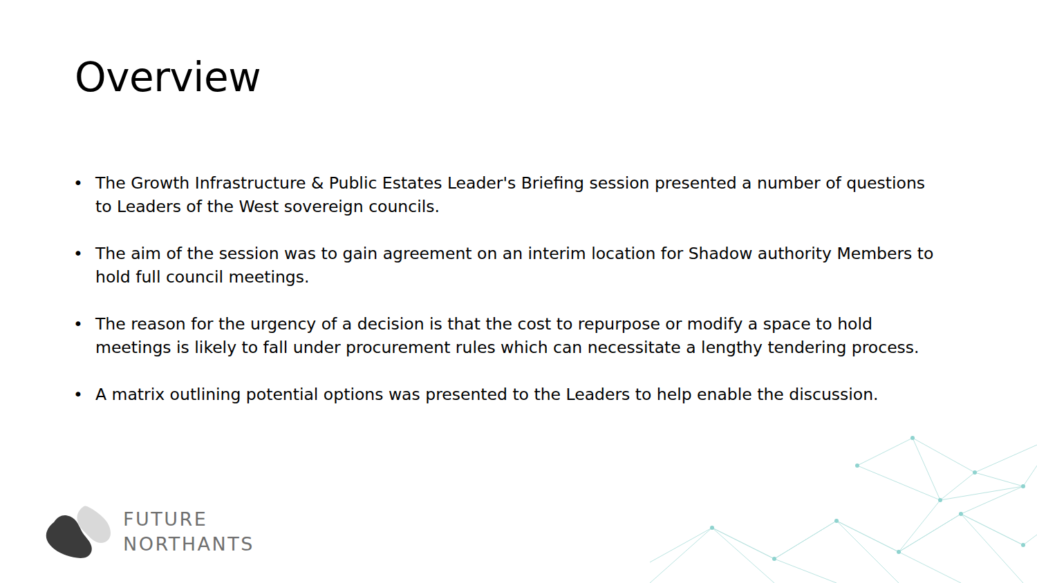Overview
The Growth Infrastructure & Public Estates Leader's Briefing session presented a number of questions to Leaders of the West sovereign councils.
The aim of the session was to gain agreement on an interim location for Shadow authority Members to hold full council meetings.
The reason for the urgency of a decision is that the cost to repurpose or modify a space to hold meetings is likely to fall under procurement rules which can necessitate a lengthy tendering process.
A matrix outlining potential options was presented to the Leaders to help enable the discussion.
FUTURE
NORTHANTS